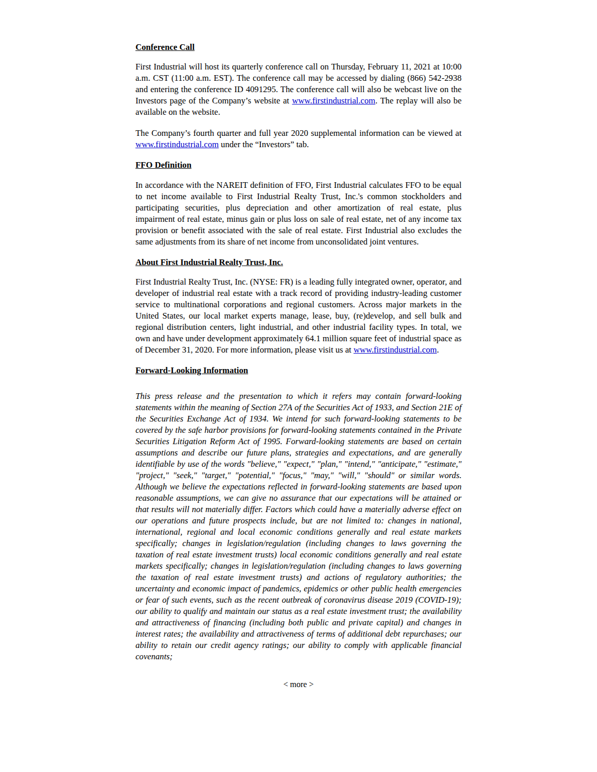Conference Call
First Industrial will host its quarterly conference call on Thursday, February 11, 2021 at 10:00 a.m. CST (11:00 a.m. EST). The conference call may be accessed by dialing (866) 542-2938 and entering the conference ID 4091295. The conference call will also be webcast live on the Investors page of the Company’s website at www.firstindustrial.com. The replay will also be available on the website.
The Company’s fourth quarter and full year 2020 supplemental information can be viewed at www.firstindustrial.com under the “Investors” tab.
FFO Definition
In accordance with the NAREIT definition of FFO, First Industrial calculates FFO to be equal to net income available to First Industrial Realty Trust, Inc.'s common stockholders and participating securities, plus depreciation and other amortization of real estate, plus impairment of real estate, minus gain or plus loss on sale of real estate, net of any income tax provision or benefit associated with the sale of real estate. First Industrial also excludes the same adjustments from its share of net income from unconsolidated joint ventures.
About First Industrial Realty Trust, Inc.
First Industrial Realty Trust, Inc. (NYSE: FR) is a leading fully integrated owner, operator, and developer of industrial real estate with a track record of providing industry-leading customer service to multinational corporations and regional customers. Across major markets in the United States, our local market experts manage, lease, buy, (re)develop, and sell bulk and regional distribution centers, light industrial, and other industrial facility types. In total, we own and have under development approximately 64.1 million square feet of industrial space as of December 31, 2020. For more information, please visit us at www.firstindustrial.com.
Forward-Looking Information
This press release and the presentation to which it refers may contain forward-looking statements within the meaning of Section 27A of the Securities Act of 1933, and Section 21E of the Securities Exchange Act of 1934. We intend for such forward-looking statements to be covered by the safe harbor provisions for forward-looking statements contained in the Private Securities Litigation Reform Act of 1995. Forward-looking statements are based on certain assumptions and describe our future plans, strategies and expectations, and are generally identifiable by use of the words "believe," "expect," "plan," "intend," "anticipate," "estimate," "project," "seek," "target," "potential," "focus," "may," "will," "should" or similar words. Although we believe the expectations reflected in forward-looking statements are based upon reasonable assumptions, we can give no assurance that our expectations will be attained or that results will not materially differ. Factors which could have a materially adverse effect on our operations and future prospects include, but are not limited to: changes in national, international, regional and local economic conditions generally and real estate markets specifically; changes in legislation/regulation (including changes to laws governing the taxation of real estate investment trusts) local economic conditions generally and real estate markets specifically; changes in legislation/regulation (including changes to laws governing the taxation of real estate investment trusts) and actions of regulatory authorities; the uncertainty and economic impact of pandemics, epidemics or other public health emergencies or fear of such events, such as the recent outbreak of coronavirus disease 2019 (COVID-19); our ability to qualify and maintain our status as a real estate investment trust; the availability and attractiveness of financing (including both public and private capital) and changes in interest rates; the availability and attractiveness of terms of additional debt repurchases; our ability to retain our credit agency ratings; our ability to comply with applicable financial covenants;
< more >